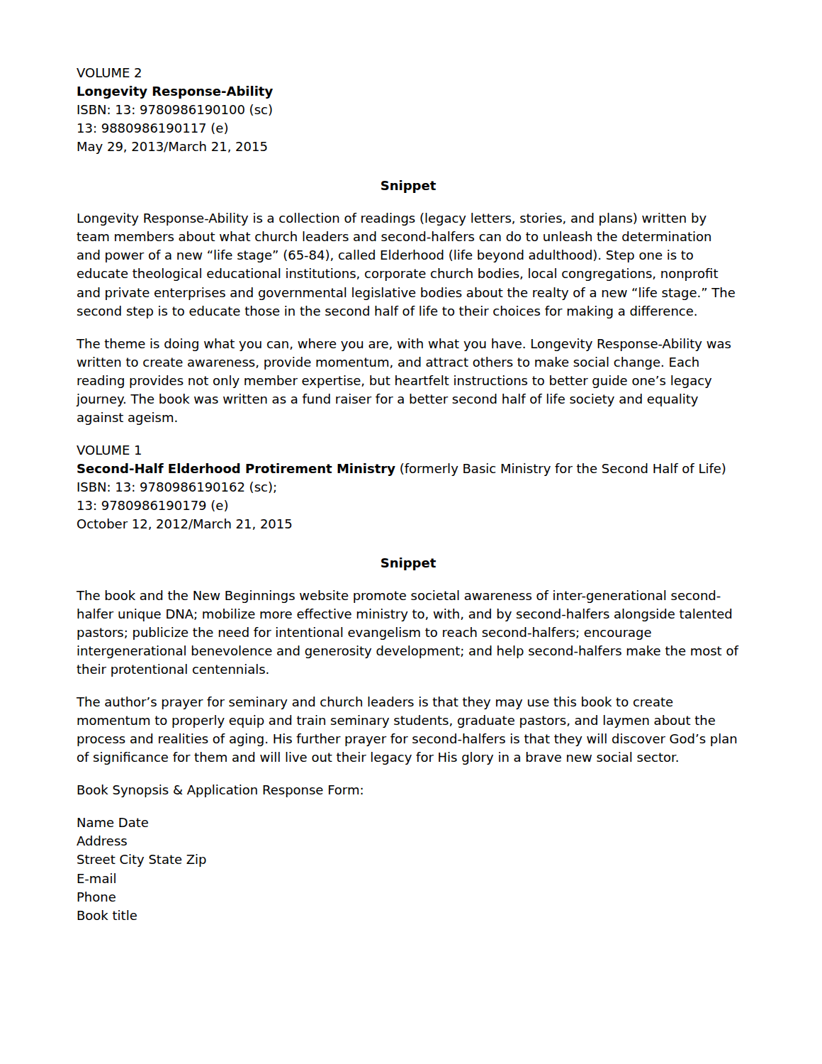VOLUME 2 Longevity Response-Ability ISBN: 13: 9780986190100 (sc) 13: 9880986190117 (e) May 29, 2013/March 21, 2015
Snippet
Longevity Response-Ability is a collection of readings (legacy letters, stories, and plans) written by team members about what church leaders and second-halfers can do to unleash the determination and power of a new “life stage” (65-84), called Elderhood (life beyond adulthood). Step one is to educate theological educational institutions, corporate church bodies, local congregations, nonprofit and private enterprises and governmental legislative bodies about the realty of a new “life stage.” The second step is to educate those in the second half of life to their choices for making a difference.
The theme is doing what you can, where you are, with what you have. Longevity Response-Ability was written to create awareness, provide momentum, and attract others to make social change. Each reading provides not only member expertise, but heartfelt instructions to better guide one’s legacy journey. The book was written as a fund raiser for a better second half of life society and equality against ageism.
VOLUME 1 Second-Half Elderhood Protirement Ministry (formerly Basic Ministry for the Second Half of Life) ISBN: 13: 9780986190162 (sc); 13: 9780986190179 (e) October 12, 2012/March 21, 2015
Snippet
The book and the New Beginnings website promote societal awareness of inter-generational second-halfer unique DNA; mobilize more effective ministry to, with, and by second-halfers alongside talented pastors; publicize the need for intentional evangelism to reach second-halfers; encourage intergenerational benevolence and generosity development; and help second-halfers make the most of their protentional centennials.
The author’s prayer for seminary and church leaders is that they may use this book to create momentum to properly equip and train seminary students, graduate pastors, and laymen about the process and realities of aging. His further prayer for second-halfers is that they will discover God’s plan of significance for them and will live out their legacy for His glory in a brave new social sector.
Book Synopsis & Application Response Form:
Name Date Address Street City State Zip E-mail Phone Book title